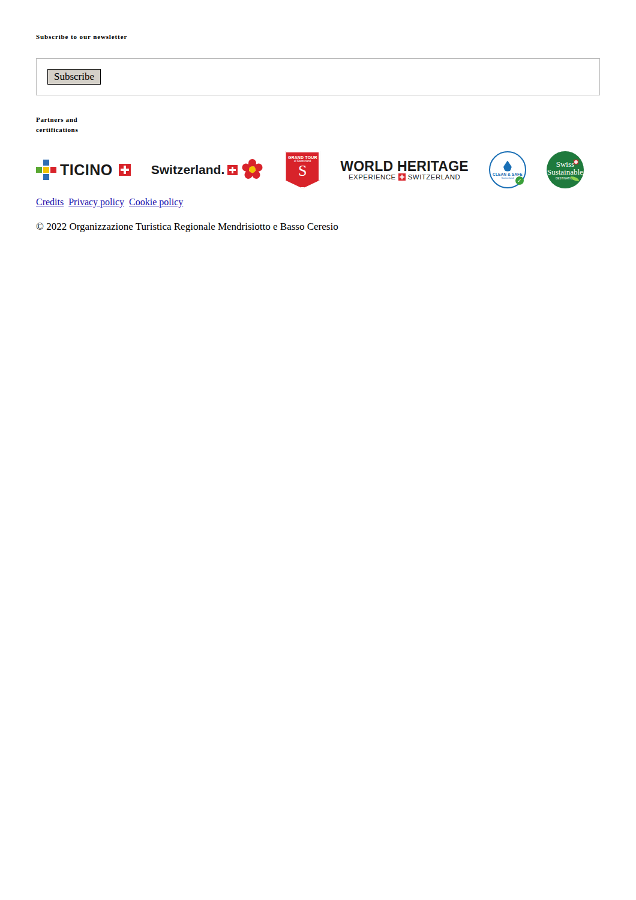Subscribe to our newsletter
Subscribe
Partners and
certifications
TICINO
Switzerland.
GRAND TOUR
of Switzerland
S
WORLD HERITAGE
EXPERIENCE SWITZERLAND
CLEAN & SAFE
Switzerland
✓
Swiss
Sustainable
DESTINATION
Credits Privacy policy Cookie policy
© 2022 Organizzazione Turistica Regionale Mendrisiotto e Basso Ceresio